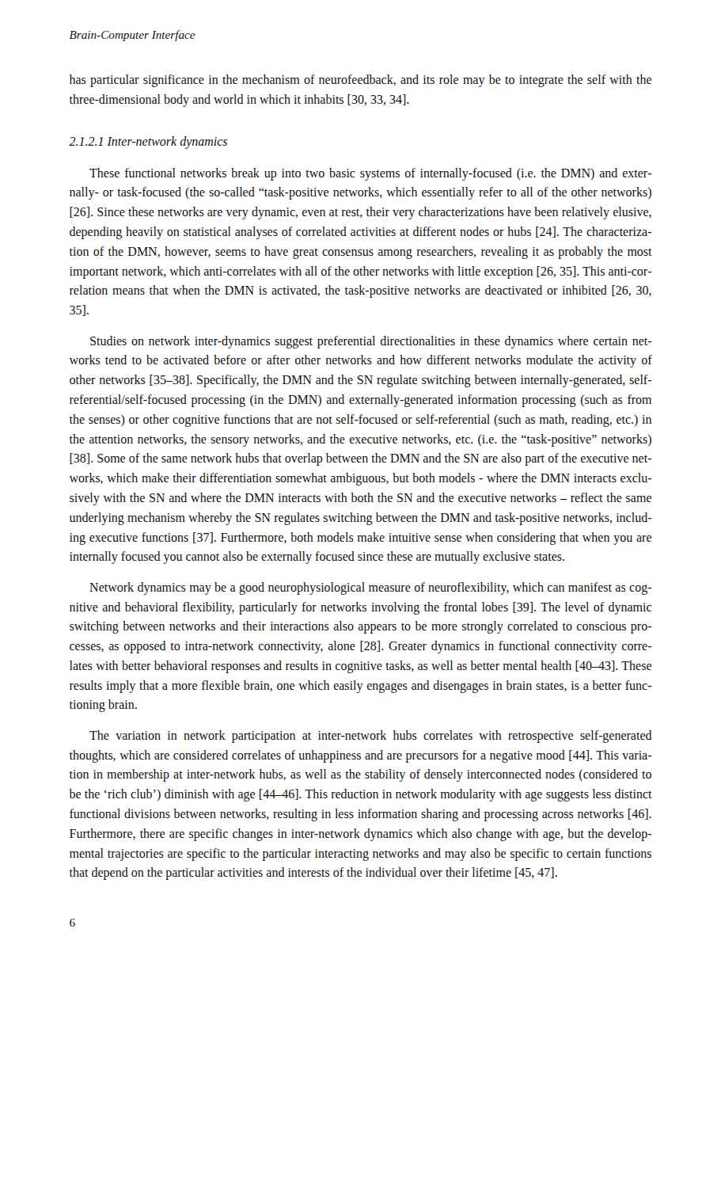Brain-Computer Interface
has particular significance in the mechanism of neurofeedback, and its role may be to integrate the self with the three-dimensional body and world in which it inhabits [30, 33, 34].
2.1.2.1 Inter-network dynamics
These functional networks break up into two basic systems of internally-focused (i.e. the DMN) and externally- or task-focused (the so-called “task-positive networks, which essentially refer to all of the other networks) [26]. Since these networks are very dynamic, even at rest, their very characterizations have been relatively elusive, depending heavily on statistical analyses of correlated activities at different nodes or hubs [24]. The characterization of the DMN, however, seems to have great consensus among researchers, revealing it as probably the most important network, which anti-correlates with all of the other networks with little exception [26, 35]. This anti-correlation means that when the DMN is activated, the task-positive networks are deactivated or inhibited [26, 30, 35].
Studies on network inter-dynamics suggest preferential directionalities in these dynamics where certain networks tend to be activated before or after other networks and how different networks modulate the activity of other networks [35–38]. Specifically, the DMN and the SN regulate switching between internally-generated, self-referential/self-focused processing (in the DMN) and externally-generated information processing (such as from the senses) or other cognitive functions that are not self-focused or self-referential (such as math, reading, etc.) in the attention networks, the sensory networks, and the executive networks, etc. (i.e. the “task-positive” networks) [38]. Some of the same network hubs that overlap between the DMN and the SN are also part of the executive networks, which make their differentiation somewhat ambiguous, but both models - where the DMN interacts exclusively with the SN and where the DMN interacts with both the SN and the executive networks – reflect the same underlying mechanism whereby the SN regulates switching between the DMN and task-positive networks, including executive functions [37]. Furthermore, both models make intuitive sense when considering that when you are internally focused you cannot also be externally focused since these are mutually exclusive states.
Network dynamics may be a good neurophysiological measure of neuroflexibility, which can manifest as cognitive and behavioral flexibility, particularly for networks involving the frontal lobes [39]. The level of dynamic switching between networks and their interactions also appears to be more strongly correlated to conscious processes, as opposed to intra-network connectivity, alone [28]. Greater dynamics in functional connectivity correlates with better behavioral responses and results in cognitive tasks, as well as better mental health [40–43]. These results imply that a more flexible brain, one which easily engages and disengages in brain states, is a better functioning brain.
The variation in network participation at inter-network hubs correlates with retrospective self-generated thoughts, which are considered correlates of unhappiness and are precursors for a negative mood [44]. This variation in membership at inter-network hubs, as well as the stability of densely interconnected nodes (considered to be the ‘rich club’) diminish with age [44–46]. This reduction in network modularity with age suggests less distinct functional divisions between networks, resulting in less information sharing and processing across networks [46]. Furthermore, there are specific changes in inter-network dynamics which also change with age, but the developmental trajectories are specific to the particular interacting networks and may also be specific to certain functions that depend on the particular activities and interests of the individual over their lifetime [45, 47].
6